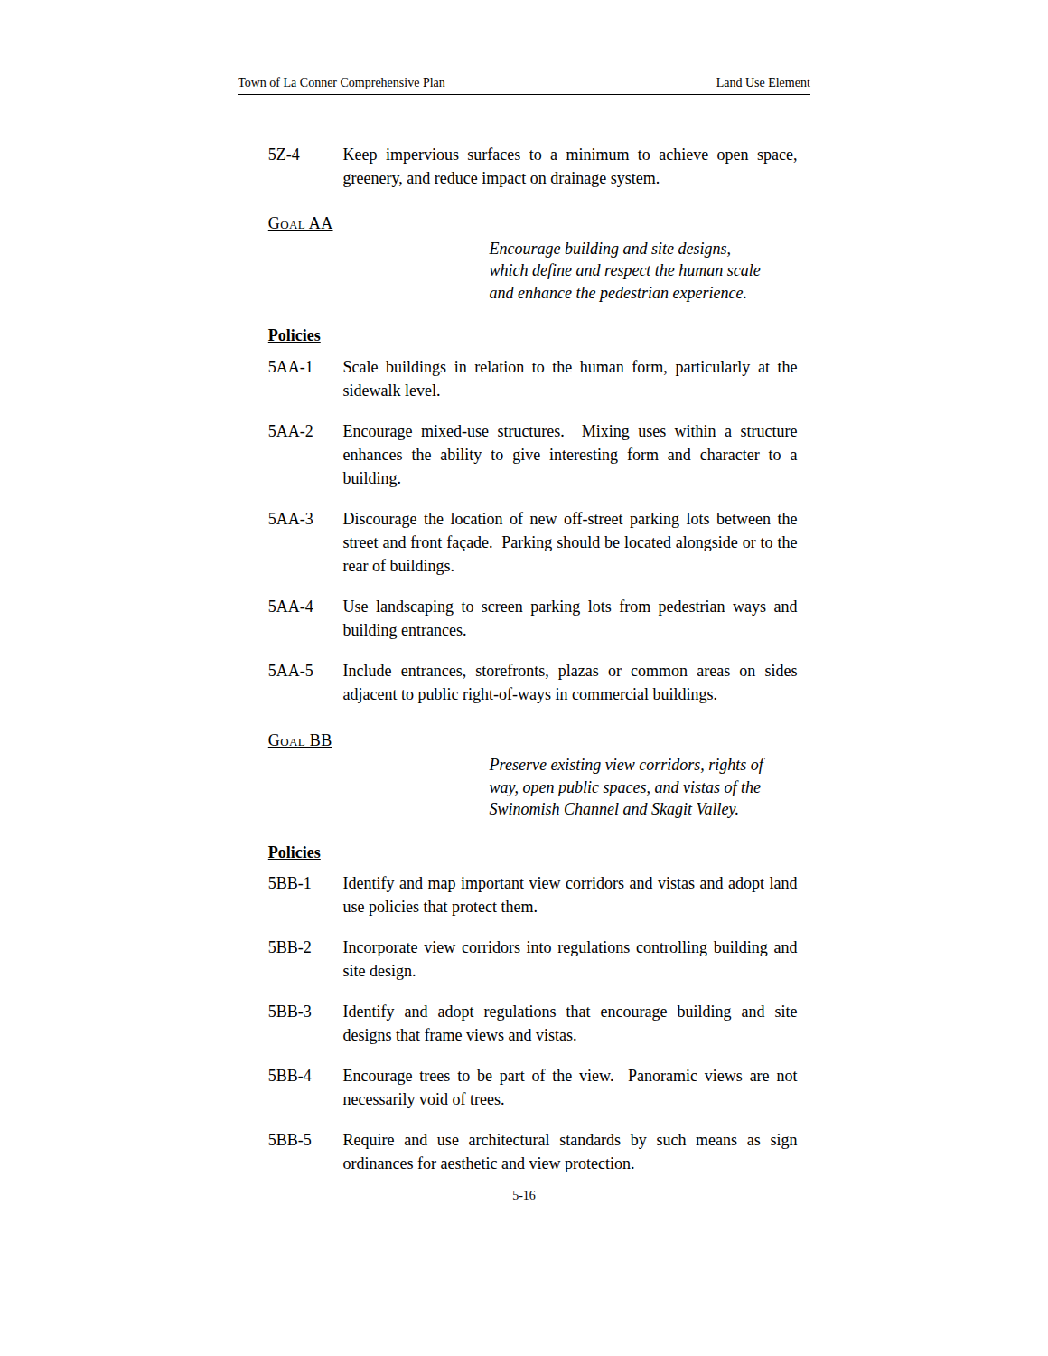Town of La Conner Comprehensive Plan Land Use Element
5Z-4 Keep impervious surfaces to a minimum to achieve open space, greenery, and reduce impact on drainage system.
Goal AA
Encourage building and site designs,
which define and respect the human scale
and enhance the pedestrian experience.
Policies
5AA-1 Scale buildings in relation to the human form, particularly at the sidewalk level.
5AA-2 Encourage mixed-use structures. Mixing uses within a structure enhances the ability to give interesting form and character to a building.
5AA-3 Discourage the location of new off-street parking lots between the street and front façade. Parking should be located alongside or to the rear of buildings.
5AA-4 Use landscaping to screen parking lots from pedestrian ways and building entrances.
5AA-5 Include entrances, storefronts, plazas or common areas on sides adjacent to public right-of-ways in commercial buildings.
Goal BB
Preserve existing view corridors, rights of
way, open public spaces, and vistas of the
Swinomish Channel and Skagit Valley.
Policies
5BB-1 Identify and map important view corridors and vistas and adopt land use policies that protect them.
5BB-2 Incorporate view corridors into regulations controlling building and site design.
5BB-3 Identify and adopt regulations that encourage building and site designs that frame views and vistas.
5BB-4 Encourage trees to be part of the view. Panoramic views are not necessarily void of trees.
5BB-5 Require and use architectural standards by such means as sign ordinances for aesthetic and view protection.
5-16